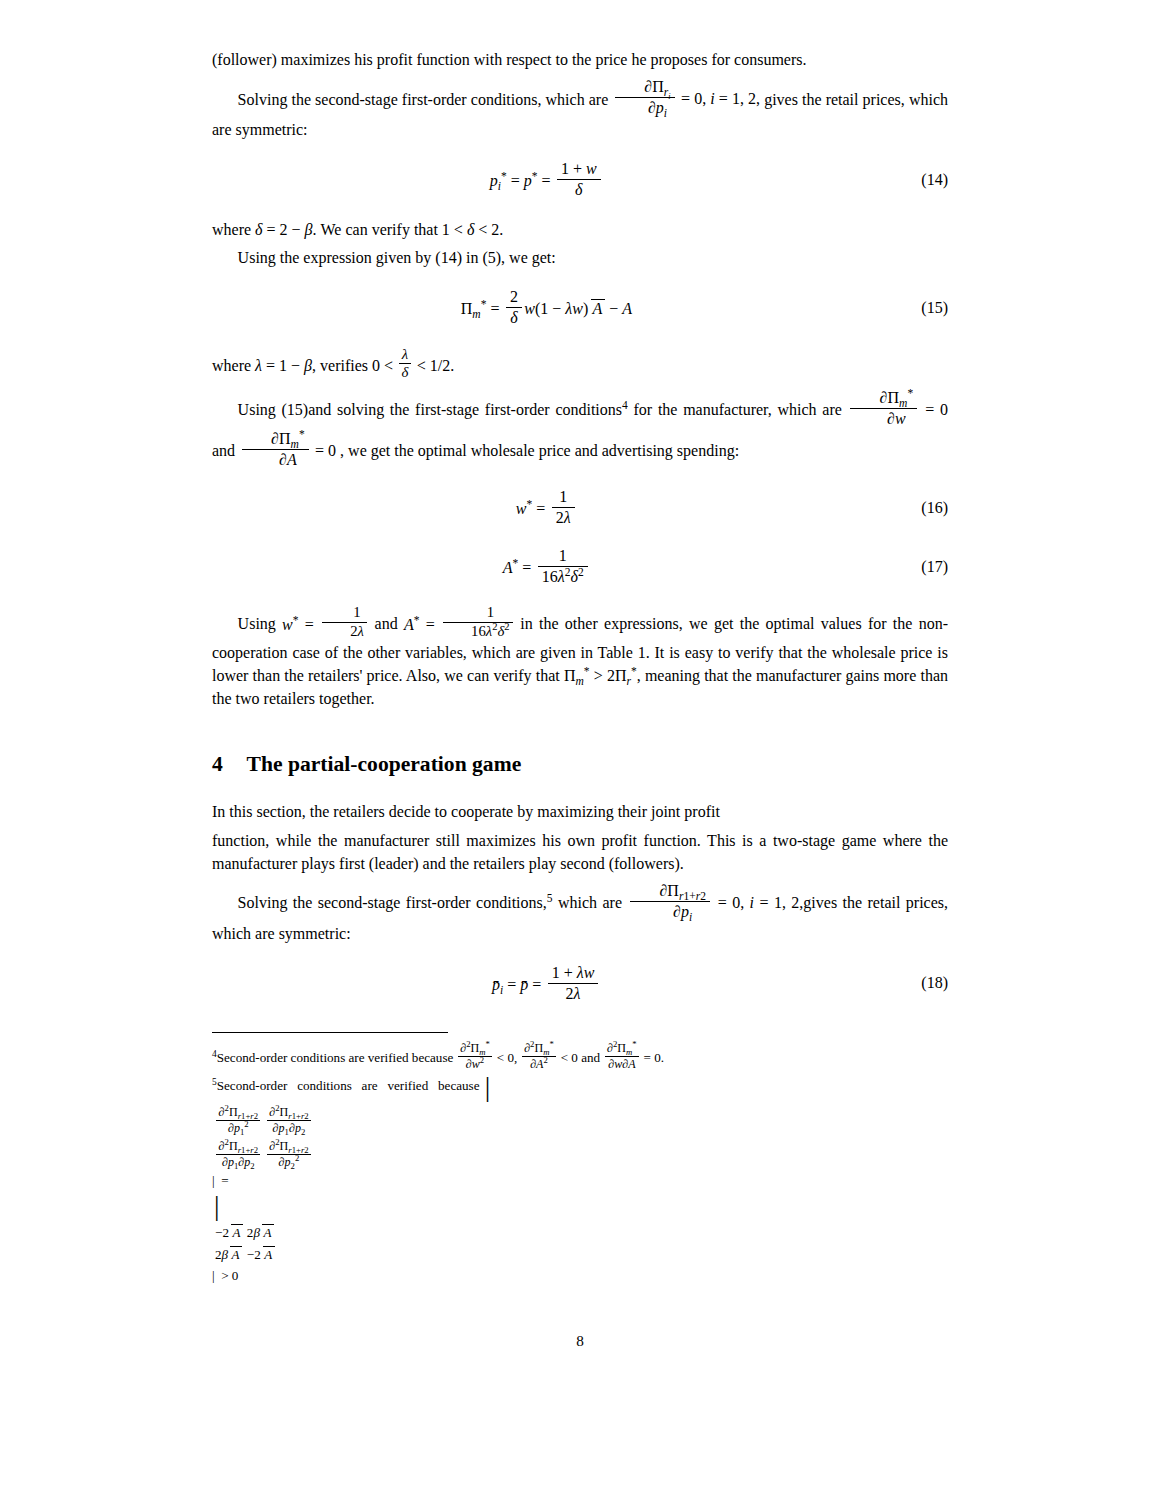(follower) maximizes his profit function with respect to the price he proposes for consumers.
Solving the second-stage first-order conditions, which are ∂Πri∂pi = 0, i = 1, 2, gives the retail prices, which are symmetric:
pi* = p* = 1 + w δ
(14)
where δ = 2 − β. We can verify that 1 < δ < 2.
Using the expression given by (14) in (5), we get:
Πm* = 2 δ w(1 − λw)A − A
(15)
where λ = 1 − β, verifies 0 < λδ < 1/2.
Using (15)and solving the first-stage first-order conditions4 for the manufacturer, which are ∂Πm*∂w = 0 and ∂Πm*∂A = 0 , we get the optimal wholesale price and advertising spending:
w* = 12λ
(16)
A* = 116λ2δ2
(17)
Using w* = 12λ and A* = 116λ2δ2 in the other expressions, we get the optimal values for the non-cooperation case of the other variables, which are given in Table 1. It is easy to verify that the wholesale price is lower than the retailers' price. Also, we can verify that Πm* > 2Πr*, meaning that the manufacturer gains more than the two retailers together.
4 The partial-cooperation game
In this section, the retailers decide to cooperate by maximizing their joint profit
function, while the manufacturer still maximizes his own profit function. This is a two-stage game where the manufacturer plays first (leader) and the retailers play second (followers).
Solving the second-stage first-order conditions,5 which are ∂Πr1+r2∂pi = 0, i = 1, 2,gives the retail prices, which are symmetric:
p̄i = p̄ = 1 + λw 2λ
(18)
4 Second-order conditions are verified because ∂2Πm*∂w2 < 0, ∂2Πm*∂A2 < 0 and ∂2Πm*∂w∂A = 0.
5 Second-order conditions are verified because |
| ∂ 2 Π r 1+ r 2 ∂ p 1 2 | ∂ 2 Π r 1+ r 2 ∂ p 1 ∂ p 2 |
| ∂ 2 Π r 1+ r 2 ∂ p 1 ∂ p 2 | ∂ 2 Π r 1+ r 2 ∂ p 2 2 |
| =
|
| −2 A | 2 β A |
| 2 β A | −2 A |
| > 0
8